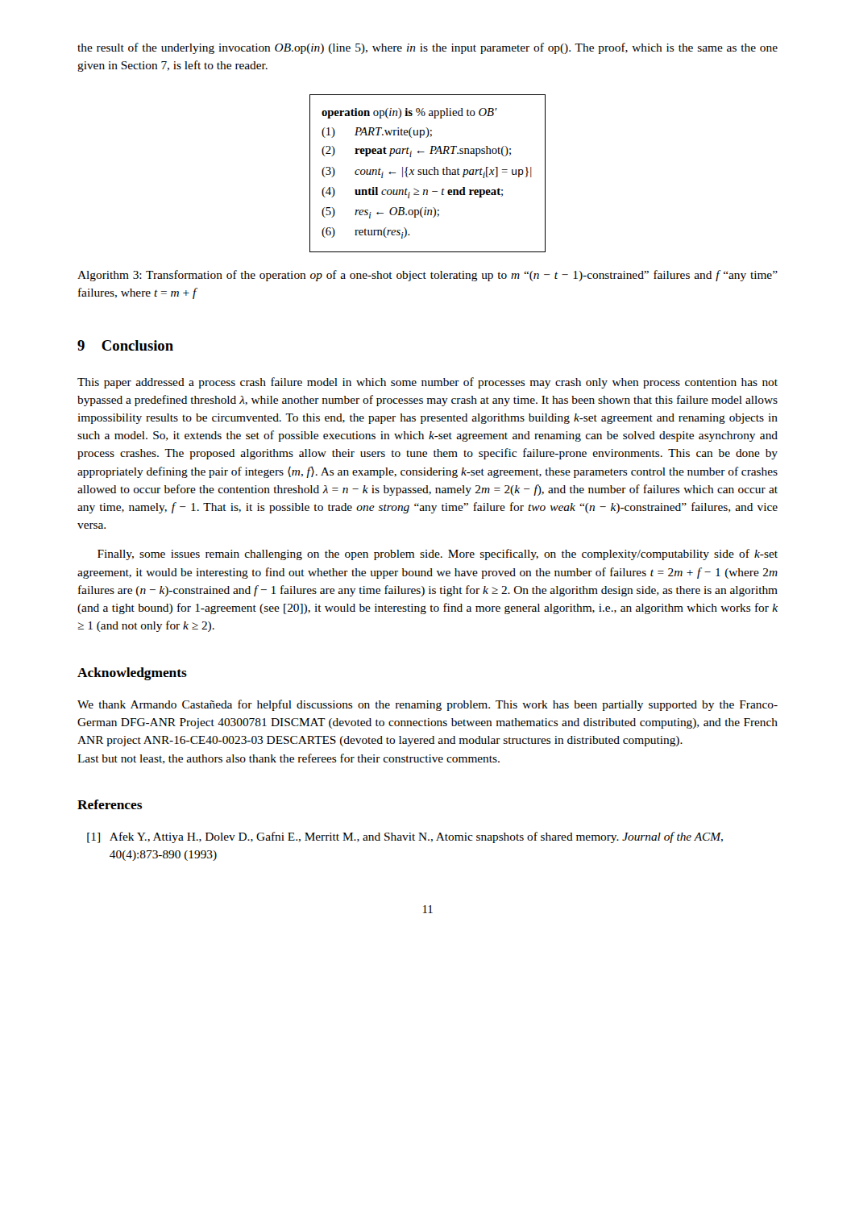the result of the underlying invocation OB.op(in) (line 5), where in is the input parameter of op(). The proof, which is the same as the one given in Section 7, is left to the reader.
operation op(in) is % applied to OB′
| (1) | PART . write ( up ); |
| (2) | repeat part i ← PART . snapshot (); |
| (3) | count i ← /{ x such that part i [ x ] = up }/ |
| (4) | until count i ≥ n − t end repeat ; |
| (5) | res i ← OB . op ( in ); |
| (6) | return ( res i ). |
Algorithm 3: Transformation of the operation op of a one-shot object tolerating up to m “(n − t − 1)-constrained” failures and f “any time” failures, where t = m + f
9 Conclusion
This paper addressed a process crash failure model in which some number of processes may crash only when process contention has not bypassed a predefined threshold λ, while another number of processes may crash at any time. It has been shown that this failure model allows impossibility results to be circumvented. To this end, the paper has presented algorithms building k-set agreement and renaming objects in such a model. So, it extends the set of possible executions in which k-set agreement and renaming can be solved despite asynchrony and process crashes. The proposed algorithms allow their users to tune them to specific failure-prone environments. This can be done by appropriately defining the pair of integers ⟨m, f⟩. As an example, considering k-set agreement, these parameters control the number of crashes allowed to occur before the contention threshold λ = n − k is bypassed, namely 2m = 2(k − f), and the number of failures which can occur at any time, namely, f − 1. That is, it is possible to trade one strong “any time” failure for two weak “(n − k)-constrained” failures, and vice versa.
Finally, some issues remain challenging on the open problem side. More specifically, on the complexity/computability side of k-set agreement, it would be interesting to find out whether the upper bound we have proved on the number of failures t = 2m + f − 1 (where 2m failures are (n − k)-constrained and f − 1 failures are any time failures) is tight for k ≥ 2. On the algorithm design side, as there is an algorithm (and a tight bound) for 1-agreement (see [20]), it would be interesting to find a more general algorithm, i.e., an algorithm which works for k ≥ 1 (and not only for k ≥ 2).
Acknowledgments
We thank Armando Castañeda for helpful discussions on the renaming problem. This work has been partially supported by the Franco-German DFG-ANR Project 40300781 DISCMAT (devoted to connections between mathematics and distributed computing), and the French ANR project ANR-16-CE40-0023-03 DESCARTES (devoted to layered and modular structures in distributed computing).
Last but not least, the authors also thank the referees for their constructive comments.
References
[1]
Afek Y., Attiya H., Dolev D., Gafni E., Merritt M., and Shavit N., Atomic snapshots of shared memory. Journal of the ACM, 40(4):873-890 (1993)
11